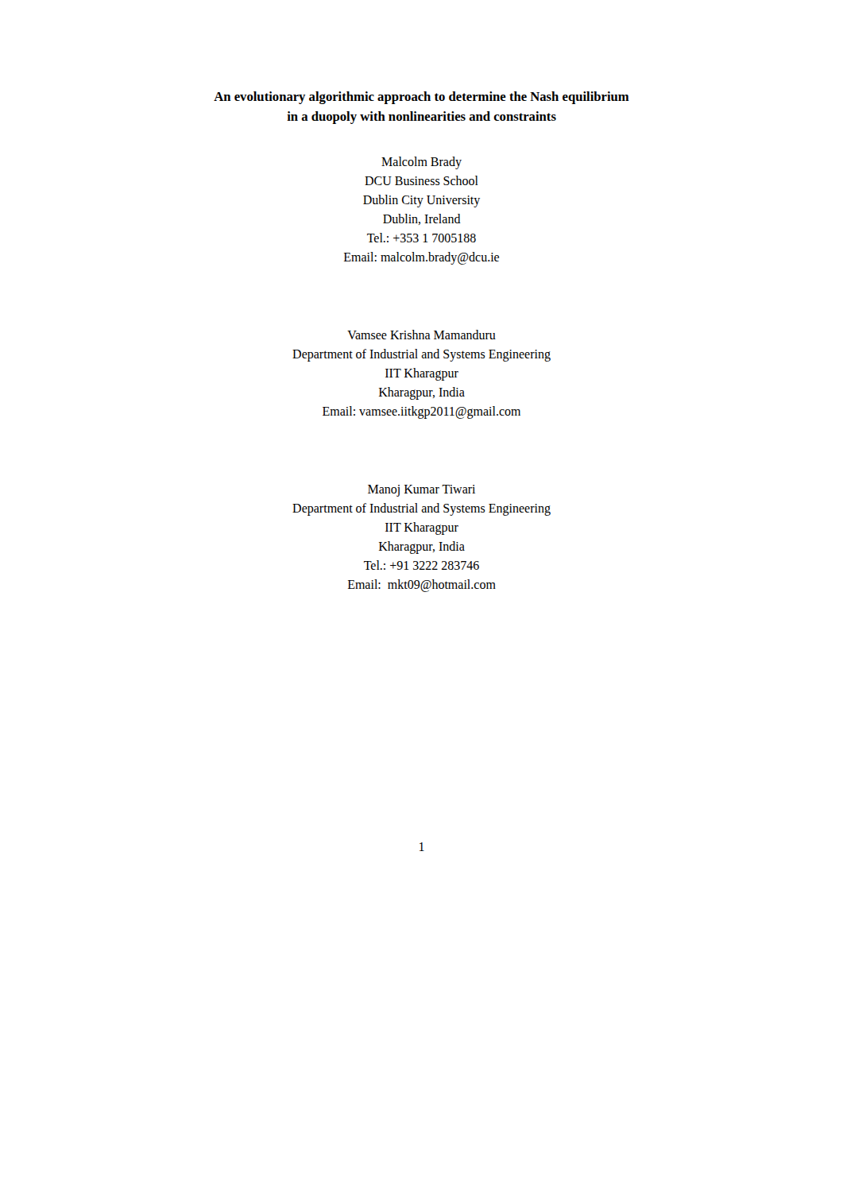An evolutionary algorithmic approach to determine the Nash equilibrium in a duopoly with nonlinearities and constraints
Malcolm Brady
DCU Business School
Dublin City University
Dublin, Ireland
Tel.: +353 1 7005188
Email: malcolm.brady@dcu.ie
Vamsee Krishna Mamanduru
Department of Industrial and Systems Engineering
IIT Kharagpur
Kharagpur, India
Email: vamsee.iitkgp2011@gmail.com
Manoj Kumar Tiwari
Department of Industrial and Systems Engineering
IIT Kharagpur
Kharagpur, India
Tel.: +91 3222 283746
Email: mkt09@hotmail.com
1